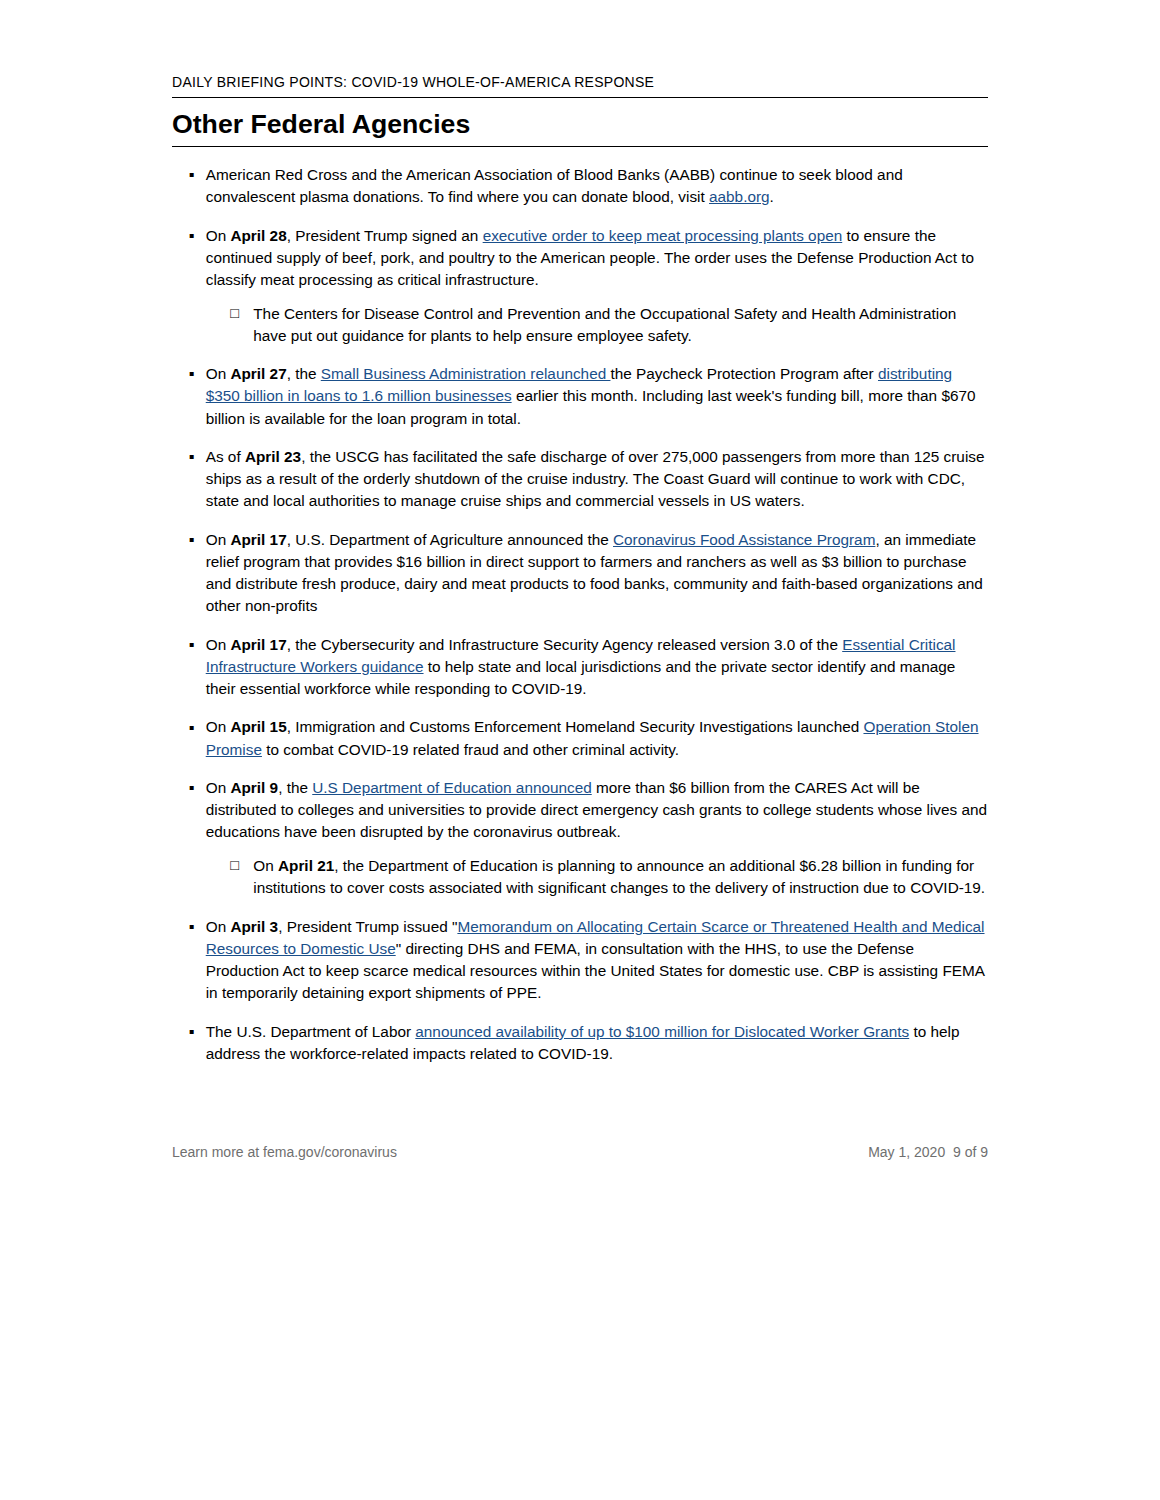DAILY BRIEFING POINTS: COVID-19 WHOLE-OF-AMERICA RESPONSE
Other Federal Agencies
American Red Cross and the American Association of Blood Banks (AABB) continue to seek blood and convalescent plasma donations. To find where you can donate blood, visit aabb.org.
On April 28, President Trump signed an executive order to keep meat processing plants open to ensure the continued supply of beef, pork, and poultry to the American people. The order uses the Defense Production Act to classify meat processing as critical infrastructure.
The Centers for Disease Control and Prevention and the Occupational Safety and Health Administration have put out guidance for plants to help ensure employee safety.
On April 27, the Small Business Administration relaunched the Paycheck Protection Program after distributing $350 billion in loans to 1.6 million businesses earlier this month. Including last week's funding bill, more than $670 billion is available for the loan program in total.
As of April 23, the USCG has facilitated the safe discharge of over 275,000 passengers from more than 125 cruise ships as a result of the orderly shutdown of the cruise industry. The Coast Guard will continue to work with CDC, state and local authorities to manage cruise ships and commercial vessels in US waters.
On April 17, U.S. Department of Agriculture announced the Coronavirus Food Assistance Program, an immediate relief program that provides $16 billion in direct support to farmers and ranchers as well as $3 billion to purchase and distribute fresh produce, dairy and meat products to food banks, community and faith-based organizations and other non-profits
On April 17, the Cybersecurity and Infrastructure Security Agency released version 3.0 of the Essential Critical Infrastructure Workers guidance to help state and local jurisdictions and the private sector identify and manage their essential workforce while responding to COVID-19.
On April 15, Immigration and Customs Enforcement Homeland Security Investigations launched Operation Stolen Promise to combat COVID-19 related fraud and other criminal activity.
On April 9, the U.S Department of Education announced more than $6 billion from the CARES Act will be distributed to colleges and universities to provide direct emergency cash grants to college students whose lives and educations have been disrupted by the coronavirus outbreak.
On April 21, the Department of Education is planning to announce an additional $6.28 billion in funding for institutions to cover costs associated with significant changes to the delivery of instruction due to COVID-19.
On April 3, President Trump issued "Memorandum on Allocating Certain Scarce or Threatened Health and Medical Resources to Domestic Use" directing DHS and FEMA, in consultation with the HHS, to use the Defense Production Act to keep scarce medical resources within the United States for domestic use. CBP is assisting FEMA in temporarily detaining export shipments of PPE.
The U.S. Department of Labor announced availability of up to $100 million for Dislocated Worker Grants to help address the workforce-related impacts related to COVID-19.
Learn more at fema.gov/coronavirus
May 1, 2020 9 of 9